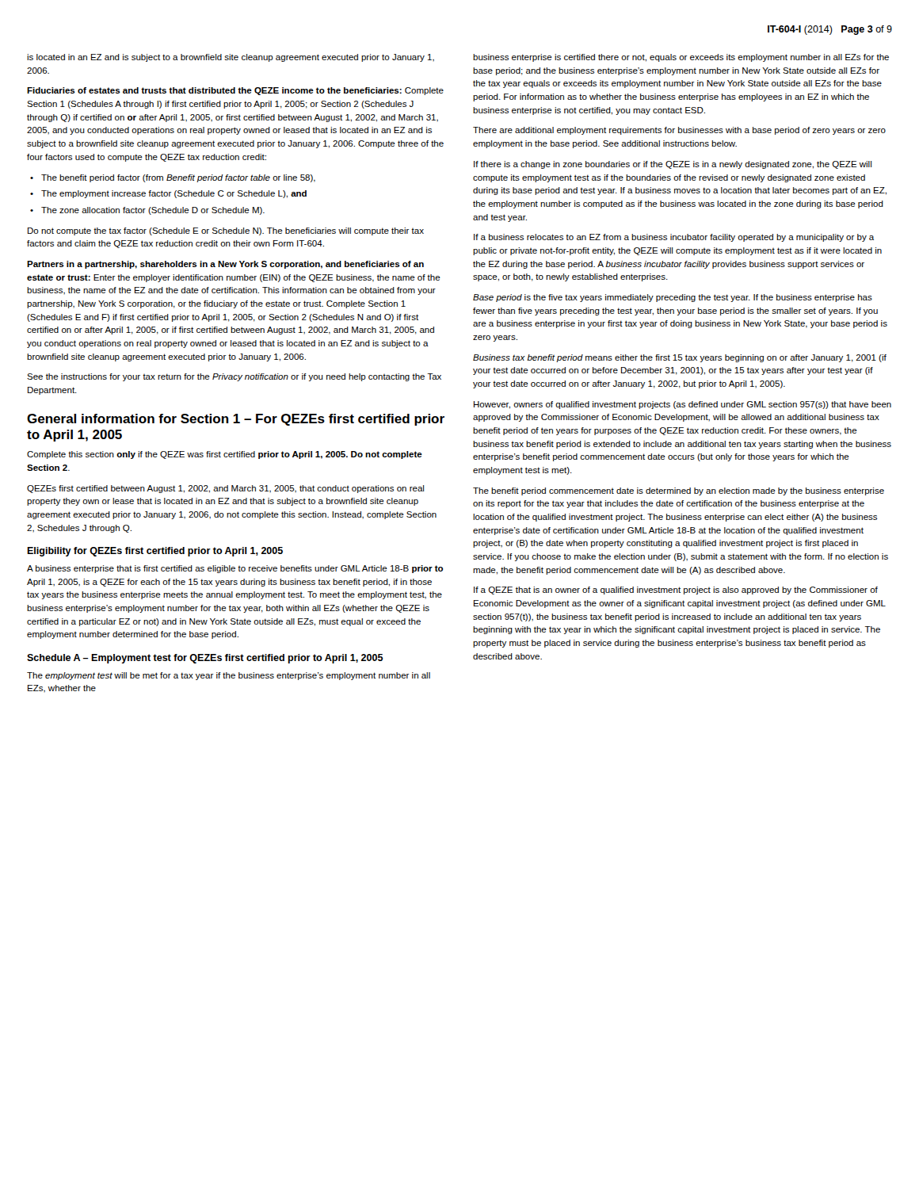IT-604-I (2014) Page 3 of 9
is located in an EZ and is subject to a brownfield site cleanup agreement executed prior to January 1, 2006.
Fiduciaries of estates and trusts that distributed the QEZE income to the beneficiaries: Complete Section 1 (Schedules A through I) if first certified prior to April 1, 2005; or Section 2 (Schedules J through Q) if certified on or after April 1, 2005, or first certified between August 1, 2002, and March 31, 2005, and you conducted operations on real property owned or leased that is located in an EZ and is subject to a brownfield site cleanup agreement executed prior to January 1, 2006. Compute three of the four factors used to compute the QEZE tax reduction credit:
The benefit period factor (from Benefit period factor table or line 58),
The employment increase factor (Schedule C or Schedule L), and
The zone allocation factor (Schedule D or Schedule M).
Do not compute the tax factor (Schedule E or Schedule N). The beneficiaries will compute their tax factors and claim the QEZE tax reduction credit on their own Form IT-604.
Partners in a partnership, shareholders in a New York S corporation, and beneficiaries of an estate or trust: Enter the employer identification number (EIN) of the QEZE business, the name of the business, the name of the EZ and the date of certification. This information can be obtained from your partnership, New York S corporation, or the fiduciary of the estate or trust. Complete Section 1 (Schedules E and F) if first certified prior to April 1, 2005, or Section 2 (Schedules N and O) if first certified on or after April 1, 2005, or if first certified between August 1, 2002, and March 31, 2005, and you conduct operations on real property owned or leased that is located in an EZ and is subject to a brownfield site cleanup agreement executed prior to January 1, 2006.
See the instructions for your tax return for the Privacy notification or if you need help contacting the Tax Department.
General information for Section 1 – For QEZEs first certified prior to April 1, 2005
Complete this section only if the QEZE was first certified prior to April 1, 2005. Do not complete Section 2.
QEZEs first certified between August 1, 2002, and March 31, 2005, that conduct operations on real property they own or lease that is located in an EZ and that is subject to a brownfield site cleanup agreement executed prior to January 1, 2006, do not complete this section. Instead, complete Section 2, Schedules J through Q.
Eligibility for QEZEs first certified prior to April 1, 2005
A business enterprise that is first certified as eligible to receive benefits under GML Article 18-B prior to April 1, 2005, is a QEZE for each of the 15 tax years during its business tax benefit period, if in those tax years the business enterprise meets the annual employment test. To meet the employment test, the business enterprise’s employment number for the tax year, both within all EZs (whether the QEZE is certified in a particular EZ or not) and in New York State outside all EZs, must equal or exceed the employment number determined for the base period.
Schedule A – Employment test for QEZEs first certified prior to April 1, 2005
The employment test will be met for a tax year if the business enterprise’s employment number in all EZs, whether the
business enterprise is certified there or not, equals or exceeds its employment number in all EZs for the base period; and the business enterprise’s employment number in New York State outside all EZs for the tax year equals or exceeds its employment number in New York State outside all EZs for the base period. For information as to whether the business enterprise has employees in an EZ in which the business enterprise is not certified, you may contact ESD.
There are additional employment requirements for businesses with a base period of zero years or zero employment in the base period. See additional instructions below.
If there is a change in zone boundaries or if the QEZE is in a newly designated zone, the QEZE will compute its employment test as if the boundaries of the revised or newly designated zone existed during its base period and test year. If a business moves to a location that later becomes part of an EZ, the employment number is computed as if the business was located in the zone during its base period and test year.
If a business relocates to an EZ from a business incubator facility operated by a municipality or by a public or private not-for-profit entity, the QEZE will compute its employment test as if it were located in the EZ during the base period. A business incubator facility provides business support services or space, or both, to newly established enterprises.
Base period is the five tax years immediately preceding the test year. If the business enterprise has fewer than five years preceding the test year, then your base period is the smaller set of years. If you are a business enterprise in your first tax year of doing business in New York State, your base period is zero years.
Business tax benefit period means either the first 15 tax years beginning on or after January 1, 2001 (if your test date occurred on or before December 31, 2001), or the 15 tax years after your test year (if your test date occurred on or after January 1, 2002, but prior to April 1, 2005).
However, owners of qualified investment projects (as defined under GML section 957(s)) that have been approved by the Commissioner of Economic Development, will be allowed an additional business tax benefit period of ten years for purposes of the QEZE tax reduction credit. For these owners, the business tax benefit period is extended to include an additional ten tax years starting when the business enterprise’s benefit period commencement date occurs (but only for those years for which the employment test is met).
The benefit period commencement date is determined by an election made by the business enterprise on its report for the tax year that includes the date of certification of the business enterprise at the location of the qualified investment project. The business enterprise can elect either (A) the business enterprise’s date of certification under GML Article 18-B at the location of the qualified investment project, or (B) the date when property constituting a qualified investment project is first placed in service. If you choose to make the election under (B), submit a statement with the form. If no election is made, the benefit period commencement date will be (A) as described above.
If a QEZE that is an owner of a qualified investment project is also approved by the Commissioner of Economic Development as the owner of a significant capital investment project (as defined under GML section 957(t)), the business tax benefit period is increased to include an additional ten tax years beginning with the tax year in which the significant capital investment project is placed in service. The property must be placed in service during the business enterprise’s business tax benefit period as described above.